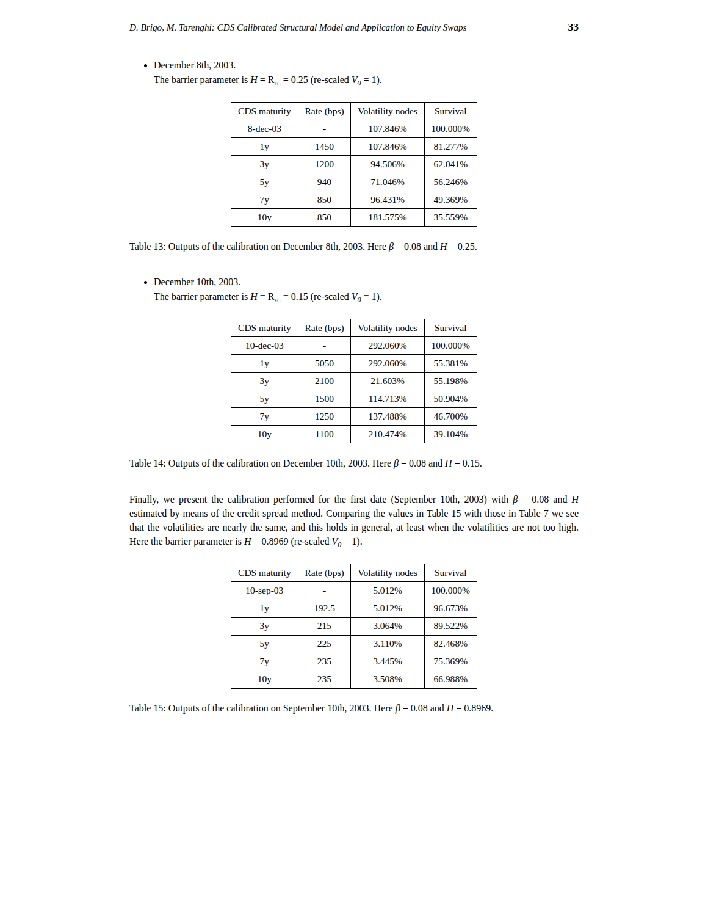D. Brigo, M. Tarenghi: CDS Calibrated Structural Model and Application to Equity Swaps 33
December 8th, 2003. The barrier parameter is H = Rec = 0.25 (re-scaled V0 = 1).
| CDS maturity | Rate (bps) | Volatility nodes | Survival |
| --- | --- | --- | --- |
| 8-dec-03 | - | 107.846% | 100.000% |
| 1y | 1450 | 107.846% | 81.277% |
| 3y | 1200 | 94.506% | 62.041% |
| 5y | 940 | 71.046% | 56.246% |
| 7y | 850 | 96.431% | 49.369% |
| 10y | 850 | 181.575% | 35.559% |
Table 13: Outputs of the calibration on December 8th, 2003. Here β = 0.08 and H = 0.25.
December 10th, 2003. The barrier parameter is H = Rec = 0.15 (re-scaled V0 = 1).
| CDS maturity | Rate (bps) | Volatility nodes | Survival |
| --- | --- | --- | --- |
| 10-dec-03 | - | 292.060% | 100.000% |
| 1y | 5050 | 292.060% | 55.381% |
| 3y | 2100 | 21.603% | 55.198% |
| 5y | 1500 | 114.713% | 50.904% |
| 7y | 1250 | 137.488% | 46.700% |
| 10y | 1100 | 210.474% | 39.104% |
Table 14: Outputs of the calibration on December 10th, 2003. Here β = 0.08 and H = 0.15.
Finally, we present the calibration performed for the first date (September 10th, 2003) with β = 0.08 and H estimated by means of the credit spread method. Comparing the values in Table 15 with those in Table 7 we see that the volatilities are nearly the same, and this holds in general, at least when the volatilities are not too high. Here the barrier parameter is H = 0.8969 (re-scaled V0 = 1).
| CDS maturity | Rate (bps) | Volatility nodes | Survival |
| --- | --- | --- | --- |
| 10-sep-03 | - | 5.012% | 100.000% |
| 1y | 192.5 | 5.012% | 96.673% |
| 3y | 215 | 3.064% | 89.522% |
| 5y | 225 | 3.110% | 82.468% |
| 7y | 235 | 3.445% | 75.369% |
| 10y | 235 | 3.508% | 66.988% |
Table 15: Outputs of the calibration on September 10th, 2003. Here β = 0.08 and H = 0.8969.